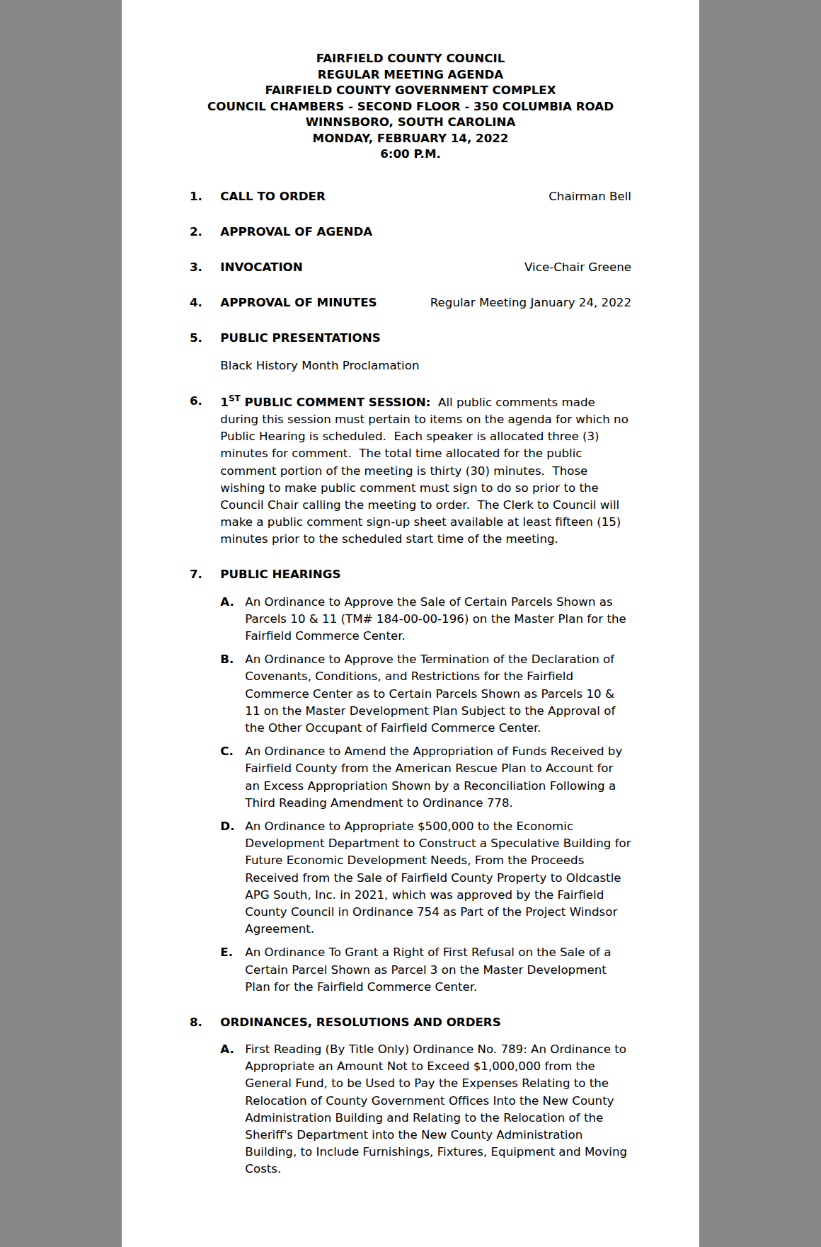FAIRFIELD COUNTY COUNCIL
REGULAR MEETING AGENDA
FAIRFIELD COUNTY GOVERNMENT COMPLEX
COUNCIL CHAMBERS - SECOND FLOOR - 350 COLUMBIA ROAD
WINNSBORO, SOUTH CAROLINA
MONDAY, FEBRUARY 14, 2022
6:00 P.M.
1.
Call to OrderChairman Bell
2.
Approval of Agenda
3.
InvocationVice-Chair Greene
4.
Approval of MinutesRegular Meeting January 24, 2022
5.
Public Presentations
Black History Month Proclamation
6.
1st Public Comment Session: All public comments made during this session must pertain to items on the agenda for which no Public Hearing is scheduled. Each speaker is allocated three (3) minutes for comment. The total time allocated for the public comment portion of the meeting is thirty (30) minutes. Those wishing to make public comment must sign to do so prior to the Council Chair calling the meeting to order. The Clerk to Council will make a public comment sign-up sheet available at least fifteen (15) minutes prior to the scheduled start time of the meeting.
7.
Public Hearings
A. An Ordinance to Approve the Sale of Certain Parcels Shown as Parcels 10 & 11 (TM# 184-00-00-196) on the Master Plan for the Fairfield Commerce Center.
B. An Ordinance to Approve the Termination of the Declaration of Covenants, Conditions, and Restrictions for the Fairfield Commerce Center as to Certain Parcels Shown as Parcels 10 & 11 on the Master Development Plan Subject to the Approval of the Other Occupant of Fairfield Commerce Center.
C. An Ordinance to Amend the Appropriation of Funds Received by Fairfield County from the American Rescue Plan to Account for an Excess Appropriation Shown by a Reconciliation Following a Third Reading Amendment to Ordinance 778.
D. An Ordinance to Appropriate $500,000 to the Economic Development Department to Construct a Speculative Building for Future Economic Development Needs, From the Proceeds Received from the Sale of Fairfield County Property to Oldcastle APG South, Inc. in 2021, which was approved by the Fairfield County Council in Ordinance 754 as Part of the Project Windsor Agreement.
E. An Ordinance To Grant a Right of First Refusal on the Sale of a Certain Parcel Shown as Parcel 3 on the Master Development Plan for the Fairfield Commerce Center.
8.
Ordinances, Resolutions and Orders
A. First Reading (By Title Only) Ordinance No. 789: An Ordinance to Appropriate an Amount Not to Exceed $1,000,000 from the General Fund, to be Used to Pay the Expenses Relating to the Relocation of County Government Offices Into the New County Administration Building and Relating to the Relocation of the Sheriff's Department into the New County Administration Building, to Include Furnishings, Fixtures, Equipment and Moving Costs.